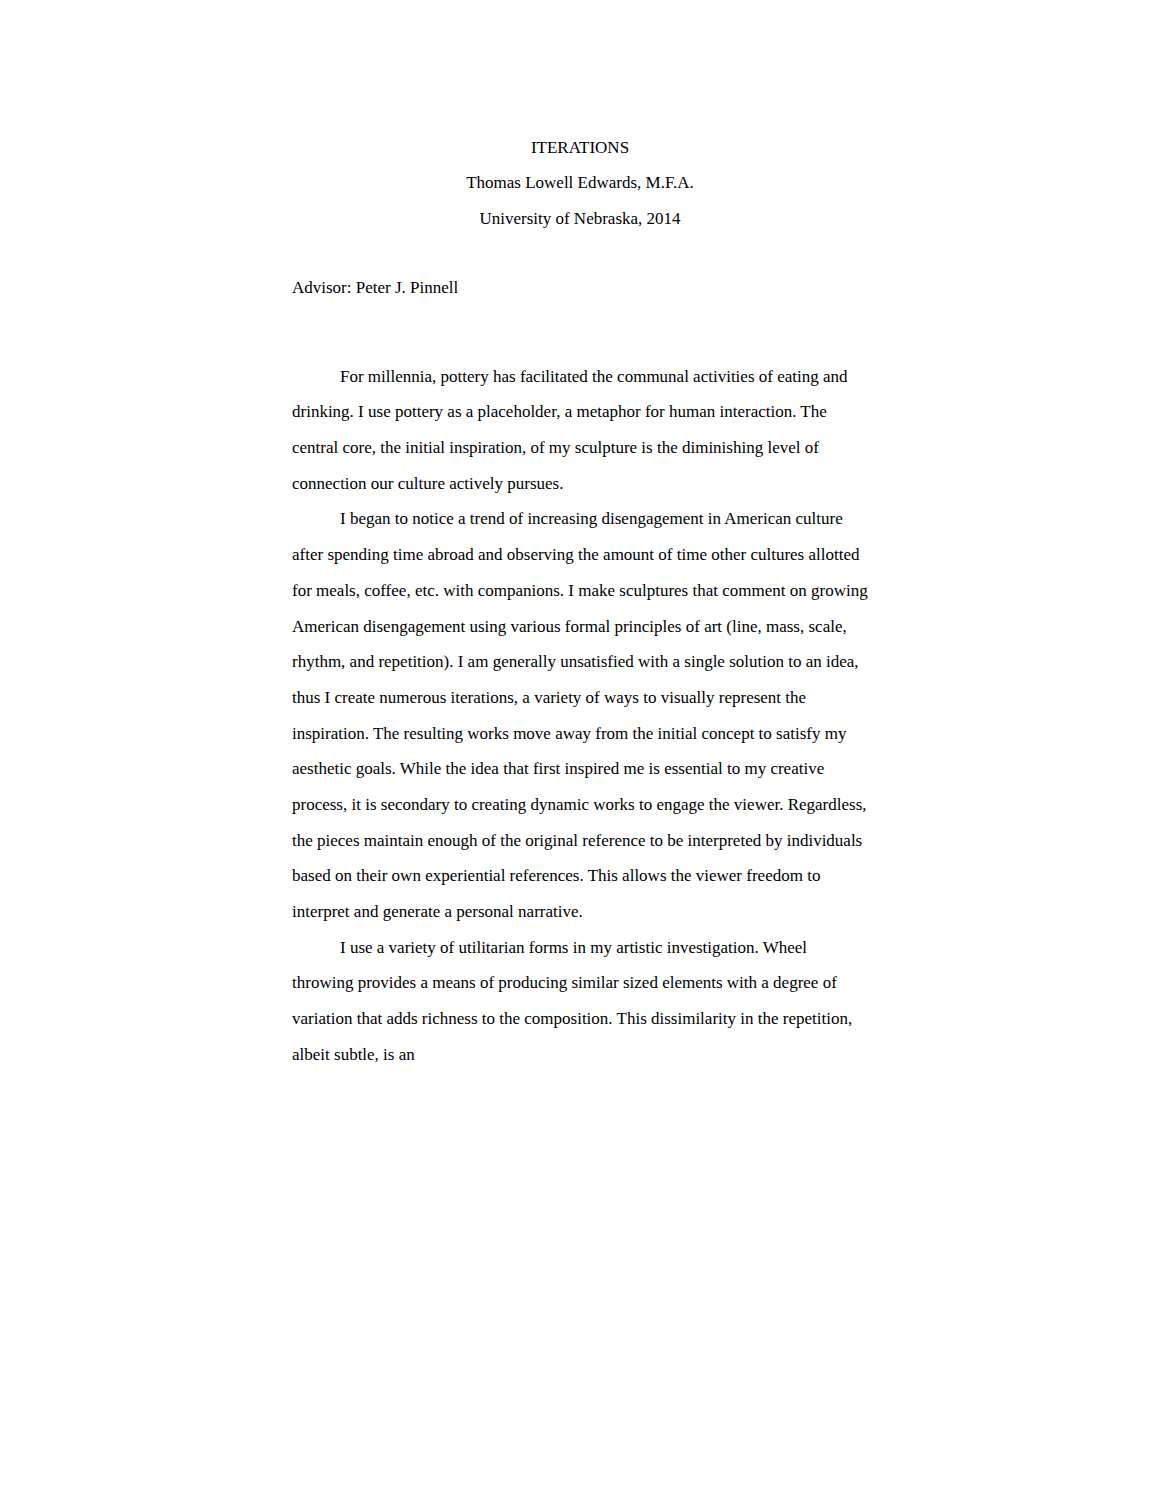ITERATIONS
Thomas Lowell Edwards, M.F.A.
University of Nebraska, 2014
Advisor: Peter J. Pinnell
For millennia, pottery has facilitated the communal activities of eating and drinking. I use pottery as a placeholder, a metaphor for human interaction. The central core, the initial inspiration, of my sculpture is the diminishing level of connection our culture actively pursues.
I began to notice a trend of increasing disengagement in American culture after spending time abroad and observing the amount of time other cultures allotted for meals, coffee, etc. with companions. I make sculptures that comment on growing American disengagement using various formal principles of art (line, mass, scale, rhythm, and repetition). I am generally unsatisfied with a single solution to an idea, thus I create numerous iterations, a variety of ways to visually represent the inspiration. The resulting works move away from the initial concept to satisfy my aesthetic goals. While the idea that first inspired me is essential to my creative process, it is secondary to creating dynamic works to engage the viewer. Regardless, the pieces maintain enough of the original reference to be interpreted by individuals based on their own experiential references. This allows the viewer freedom to interpret and generate a personal narrative.
I use a variety of utilitarian forms in my artistic investigation. Wheel throwing provides a means of producing similar sized elements with a degree of variation that adds richness to the composition. This dissimilarity in the repetition, albeit subtle, is an